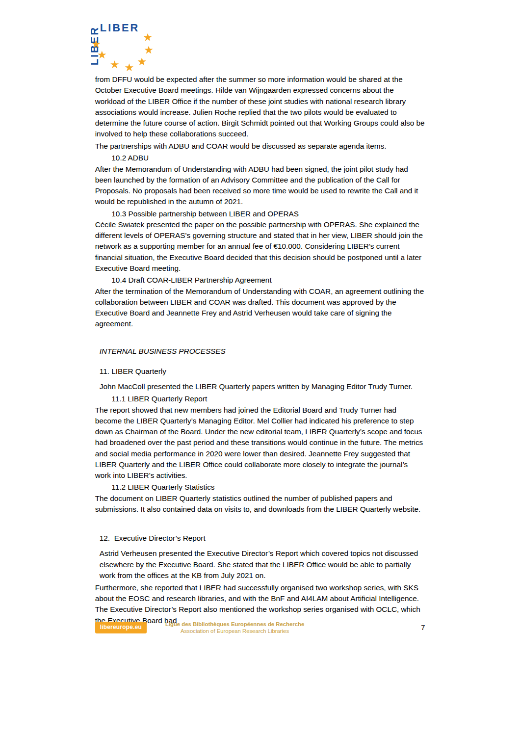LIBER LIBER
from DFFU would be expected after the summer so more information would be shared at the October Executive Board meetings. Hilde van Wijngaarden expressed concerns about the workload of the LIBER Office if the number of these joint studies with national research library associations would increase. Julien Roche replied that the two pilots would be evaluated to determine the future course of action. Birgit Schmidt pointed out that Working Groups could also be involved to help these collaborations succeed.
The partnerships with ADBU and COAR would be discussed as separate agenda items.
10.2 ADBU
After the Memorandum of Understanding with ADBU had been signed, the joint pilot study had been launched by the formation of an Advisory Committee and the publication of the Call for Proposals. No proposals had been received so more time would be used to rewrite the Call and it would be republished in the autumn of 2021.
10.3 Possible partnership between LIBER and OPERAS
Cécile Swiatek presented the paper on the possible partnership with OPERAS. She explained the different levels of OPERAS’s governing structure and stated that in her view, LIBER should join the network as a supporting member for an annual fee of €10.000. Considering LIBER’s current financial situation, the Executive Board decided that this decision should be postponed until a later Executive Board meeting.
10.4 Draft COAR-LIBER Partnership Agreement
After the termination of the Memorandum of Understanding with COAR, an agreement outlining the collaboration between LIBER and COAR was drafted. This document was approved by the Executive Board and Jeannette Frey and Astrid Verheusen would take care of signing the agreement.
INTERNAL BUSINESS PROCESSES
11. LIBER Quarterly
John MacColl presented the LIBER Quarterly papers written by Managing Editor Trudy Turner.
11.1 LIBER Quarterly Report
The report showed that new members had joined the Editorial Board and Trudy Turner had become the LIBER Quarterly’s Managing Editor. Mel Collier had indicated his preference to step down as Chairman of the Board. Under the new editorial team, LIBER Quarterly’s scope and focus had broadened over the past period and these transitions would continue in the future. The metrics and social media performance in 2020 were lower than desired. Jeannette Frey suggested that LIBER Quarterly and the LIBER Office could collaborate more closely to integrate the journal’s work into LIBER’s activities.
11.2 LIBER Quarterly Statistics
The document on LIBER Quarterly statistics outlined the number of published papers and submissions. It also contained data on visits to, and downloads from the LIBER Quarterly website.
12. Executive Director’s Report
Astrid Verheusen presented the Executive Director’s Report which covered topics not discussed elsewhere by the Executive Board. She stated that the LIBER Office would be able to partially work from the offices at the KB from July 2021 on.
Furthermore, she reported that LIBER had successfully organised two workshop series, with SKS about the EOSC and research libraries, and with the BnF and AI4LAM about Artificial Intelligence. The Executive Director’s Report also mentioned the workshop series organised with OCLC, which the Executive Board had
libereurope.eu
Ligue des Bibliothèques Européennes de Recherche
Association of European Research Libraries
7